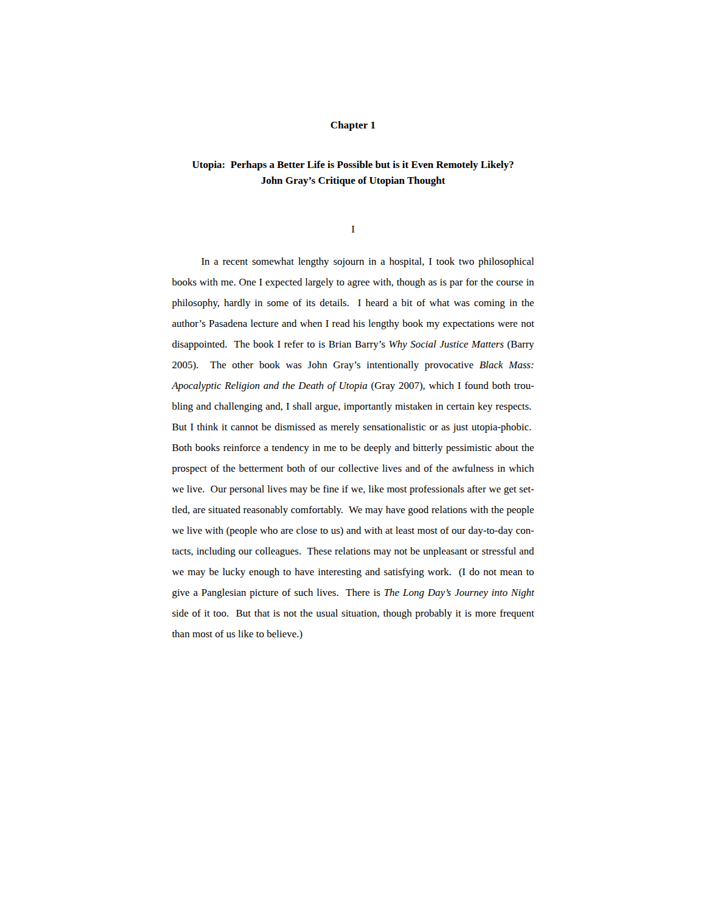Chapter 1
Utopia: Perhaps a Better Life is Possible but is it Even Remotely Likely?
John Gray’s Critique of Utopian Thought
I
In a recent somewhat lengthy sojourn in a hospital, I took two philosophical books with me. One I expected largely to agree with, though as is par for the course in philosophy, hardly in some of its details. I heard a bit of what was coming in the author’s Pasadena lecture and when I read his lengthy book my expectations were not disappointed. The book I refer to is Brian Barry’s Why Social Justice Matters (Barry 2005). The other book was John Gray’s intentionally provocative Black Mass: Apocalyptic Religion and the Death of Utopia (Gray 2007), which I found both troubling and challenging and, I shall argue, importantly mistaken in certain key respects. But I think it cannot be dismissed as merely sensationalistic or as just utopia-phobic. Both books reinforce a tendency in me to be deeply and bitterly pessimistic about the prospect of the betterment both of our collective lives and of the awfulness in which we live. Our personal lives may be fine if we, like most professionals after we get settled, are situated reasonably comfortably. We may have good relations with the people we live with (people who are close to us) and with at least most of our day-to-day contacts, including our colleagues. These relations may not be unpleasant or stressful and we may be lucky enough to have interesting and satisfying work. (I do not mean to give a Panglesian picture of such lives. There is The Long Day’s Journey into Night side of it too. But that is not the usual situation, though probably it is more frequent than most of us like to believe.)